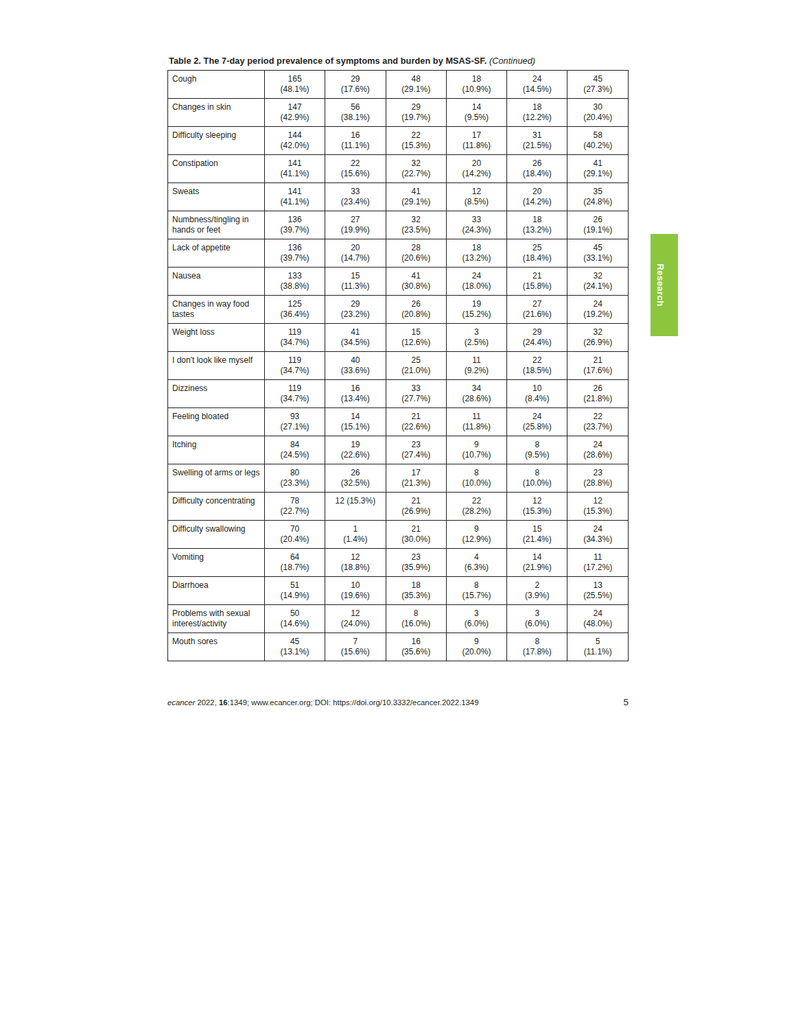Research
Table 2. The 7-day period prevalence of symptoms and burden by MSAS-SF. (Continued)
| Cough | 165 (48.1%) | 29 (17.6%) | 48 (29.1%) | 18 (10.9%) | 24 (14.5%) | 45 (27.3%) |
| Changes in skin | 147 (42.9%) | 56 (38.1%) | 29 (19.7%) | 14 (9.5%) | 18 (12.2%) | 30 (20.4%) |
| Difficulty sleeping | 144 (42.0%) | 16 (11.1%) | 22 (15.3%) | 17 (11.8%) | 31 (21.5%) | 58 (40.2%) |
| Constipation | 141 (41.1%) | 22 (15.6%) | 32 (22.7%) | 20 (14.2%) | 26 (18.4%) | 41 (29.1%) |
| Sweats | 141 (41.1%) | 33 (23.4%) | 41 (29.1%) | 12 (8.5%) | 20 (14.2%) | 35 (24.8%) |
| Numbness/tingling in hands or feet | 136 (39.7%) | 27 (19.9%) | 32 (23.5%) | 33 (24.3%) | 18 (13.2%) | 26 (19.1%) |
| Lack of appetite | 136 (39.7%) | 20 (14.7%) | 28 (20.6%) | 18 (13.2%) | 25 (18.4%) | 45 (33.1%) |
| Nausea | 133 (38.8%) | 15 (11.3%) | 41 (30.8%) | 24 (18.0%) | 21 (15.8%) | 32 (24.1%) |
| Changes in way food tastes | 125 (36.4%) | 29 (23.2%) | 26 (20.8%) | 19 (15.2%) | 27 (21.6%) | 24 (19.2%) |
| Weight loss | 119 (34.7%) | 41 (34.5%) | 15 (12.6%) | 3 (2.5%) | 29 (24.4%) | 32 (26.9%) |
| I don't look like myself | 119 (34.7%) | 40 (33.6%) | 25 (21.0%) | 11 (9.2%) | 22 (18.5%) | 21 (17.6%) |
| Dizziness | 119 (34.7%) | 16 (13.4%) | 33 (27.7%) | 34 (28.6%) | 10 (8.4%) | 26 (21.8%) |
| Feeling bloated | 93 (27.1%) | 14 (15.1%) | 21 (22.6%) | 11 (11.8%) | 24 (25.8%) | 22 (23.7%) |
| Itching | 84 (24.5%) | 19 (22.6%) | 23 (27.4%) | 9 (10.7%) | 8 (9.5%) | 24 (28.6%) |
| Swelling of arms or legs | 80 (23.3%) | 26 (32.5%) | 17 (21.3%) | 8 (10.0%) | 8 (10.0%) | 23 (28.8%) |
| Difficulty concentrating | 78 (22.7%) | 12 (15.3%) | 21 (26.9%) | 22 (28.2%) | 12 (15.3%) | 12 (15.3%) |
| Difficulty swallowing | 70 (20.4%) | 1 (1.4%) | 21 (30.0%) | 9 (12.9%) | 15 (21.4%) | 24 (34.3%) |
| Vomiting | 64 (18.7%) | 12 (18.8%) | 23 (35.9%) | 4 (6.3%) | 14 (21.9%) | 11 (17.2%) |
| Diarrhoea | 51 (14.9%) | 10 (19.6%) | 18 (35.3%) | 8 (15.7%) | 2 (3.9%) | 13 (25.5%) |
| Problems with sexual interest/activity | 50 (14.6%) | 12 (24.0%) | 8 (16.0%) | 3 (6.0%) | 3 (6.0%) | 24 (48.0%) |
| Mouth sores | 45 (13.1%) | 7 (15.6%) | 16 (35.6%) | 9 (20.0%) | 8 (17.8%) | 5 (11.1%) |
ecancer 2022, 16:1349; www.ecancer.org; DOI: https://doi.org/10.3332/ecancer.2022.1349
5